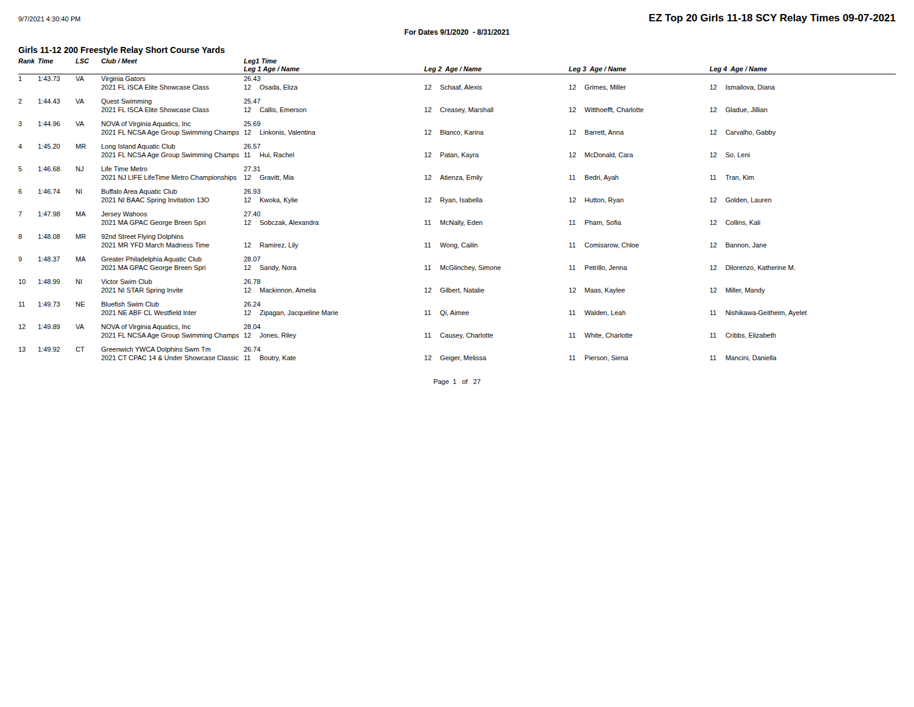9/7/2021 4:30:40 PM
EZ Top 20 Girls 11-18 SCY Relay Times 09-07-2021
For Dates 9/1/2020 - 8/31/2021
Girls 11-12 200 Freestyle Relay Short Course Yards
| Rank | Time | LSC | Club / Meet | Leg1 Time | | | |
| --- | --- | --- | --- | --- | --- | --- | --- |
| | | | | Leg 1 Age / Name | Leg 2 Age / Name | Leg 3 Age / Name | Leg 4 Age / Name |
| 1 | 1:43.73 | VA | Virginia Gators | 26.43 | | | |
| | | | 2021 FL ISCA Elite Showcase Class | 12 | Osada, Eliza | 12 | Schaaf, Alexis | 12 | Grimes, Miller | 12 | Ismailova, Diana |
| 2 | 1:44.43 | VA | Quest Swimming | 25.47 | | | |
| | | | 2021 FL ISCA Elite Showcase Class | 12 | Callis, Emerson | 12 | Creasey, Marshall | 12 | Witthoefft, Charlotte | 12 | Gladue, Jillian |
| 3 | 1:44.96 | VA | NOVA of Virginia Aquatics, Inc | 25.69 | | | |
| | | | 2021 FL NCSA Age Group Swimming Champs | 12 | Linkonis, Valentina | 12 | Blanco, Karina | 12 | Barrett, Anna | 12 | Carvalho, Gabby |
| 4 | 1:45.20 | MR | Long Island Aquatic Club | 26.57 | | | |
| | | | 2021 FL NCSA Age Group Swimming Champs | 11 | Hui, Rachel | 12 | Patan, Kayra | 12 | McDonald, Cara | 12 | So, Leni |
| 5 | 1:46.68 | NJ | Life Time Metro | 27.31 | | | |
| | | | 2021 NJ LIFE LifeTime Metro Championships | 12 | Gravitt, Mia | 12 | Atienza, Emily | 11 | Bedri, Ayah | 11 | Tran, Kim |
| 6 | 1:46.74 | NI | Buffalo Area Aquatic Club | 26.93 | | | |
| | | | 2021 NI BAAC Spring Invitation 13O | 12 | Kwoka, Kylie | 12 | Ryan, Isabella | 12 | Hutton, Ryan | 12 | Golden, Lauren |
| 7 | 1:47.98 | MA | Jersey Wahoos | 27.40 | | | |
| | | | 2021 MA GPAC George Breen Spri | 12 | Sobczak, Alexandra | 11 | McNally, Eden | 11 | Pham, Sofia | 12 | Collins, Kali |
| 8 | 1:48.08 | MR | 92nd Street Flying Dolphins | | | | |
| | | | 2021 MR YFD March Madness Time | 12 | Ramirez, Lily | 11 | Wong, Cailin | 11 | Comisarow, Chloe | 12 | Bannon, Jane |
| 9 | 1:48.37 | MA | Greater Philadelphia Aquatic Club | 28.07 | | | |
| | | | 2021 MA GPAC George Breen Spri | 12 | Sandy, Nora | 11 | McGlinchey, Simone | 11 | Petrillo, Jenna | 12 | Dilorenzo, Katherine M. |
| 10 | 1:48.99 | NI | Victor Swim Club | 26.78 | | | |
| | | | 2021 NI STAR Spring Invite | 12 | Mackinnon, Amelia | 12 | Gilbert, Natalie | 12 | Maas, Kaylee | 12 | Miller, Mandy |
| 11 | 1:49.73 | NE | Bluefish Swim Club | 26.24 | | | |
| | | | 2021 NE ABF CL Westfield Inter | 12 | Zipagan, Jacqueline Marie | 11 | Qi, Aimee | 11 | Walden, Leah | 11 | Nishikawa-Geitheim, Ayelet |
| 12 | 1:49.89 | VA | NOVA of Virginia Aquatics, Inc | 28.04 | | | |
| | | | 2021 FL NCSA Age Group Swimming Champs | 12 | Jones, Riley | 11 | Causey, Charlotte | 11 | White, Charlotte | 11 | Cribbs, Elizabeth |
| 13 | 1:49.92 | CT | Greenwich YWCA Dolphins Swm Tm | 26.74 | | | |
| | | | 2021 CT CPAC 14 & Under Showcase Classic | 11 | Boutry, Kate | 12 | Geiger, Melissa | 11 | Pierson, Siena | 11 | Mancini, Daniella |
Page 1 of 27